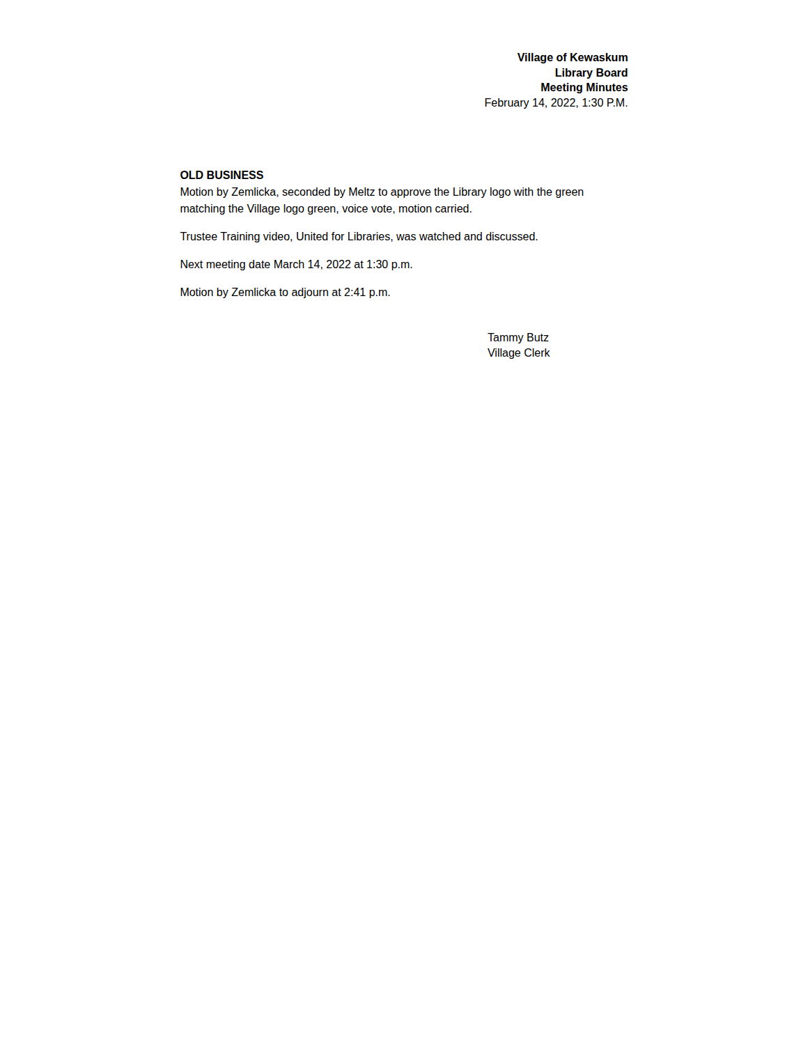Village of Kewaskum Library Board Meeting Minutes February 14, 2022, 1:30 P.M.
OLD BUSINESS
Motion by Zemlicka, seconded by Meltz to approve the Library logo with the green matching the Village logo green, voice vote, motion carried.
Trustee Training video, United for Libraries, was watched and discussed.
Next meeting date March 14, 2022 at 1:30 p.m.
Motion by Zemlicka to adjourn at 2:41 p.m.
Tammy Butz Village Clerk